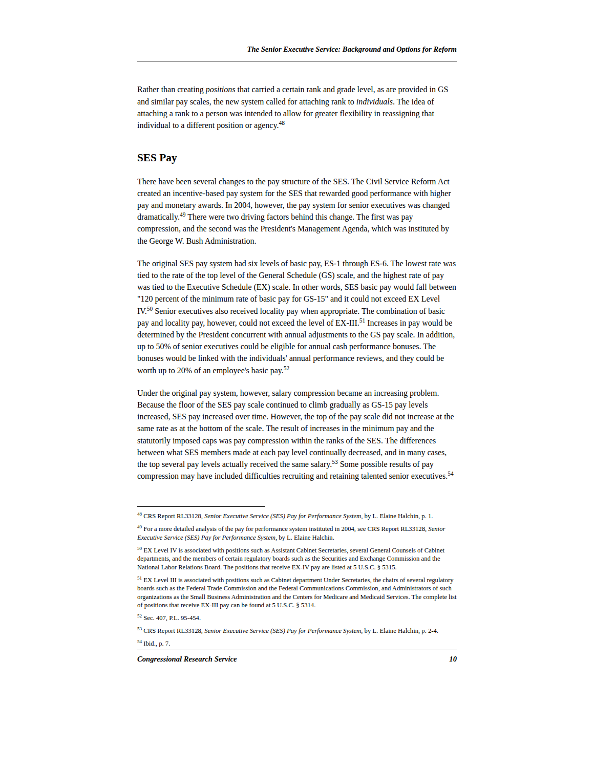The Senior Executive Service: Background and Options for Reform
Rather than creating positions that carried a certain rank and grade level, as are provided in GS and similar pay scales, the new system called for attaching rank to individuals. The idea of attaching a rank to a person was intended to allow for greater flexibility in reassigning that individual to a different position or agency.48
SES Pay
There have been several changes to the pay structure of the SES. The Civil Service Reform Act created an incentive-based pay system for the SES that rewarded good performance with higher pay and monetary awards. In 2004, however, the pay system for senior executives was changed dramatically.49 There were two driving factors behind this change. The first was pay compression, and the second was the President's Management Agenda, which was instituted by the George W. Bush Administration.
The original SES pay system had six levels of basic pay, ES-1 through ES-6. The lowest rate was tied to the rate of the top level of the General Schedule (GS) scale, and the highest rate of pay was tied to the Executive Schedule (EX) scale. In other words, SES basic pay would fall between "120 percent of the minimum rate of basic pay for GS-15" and it could not exceed EX Level IV.50 Senior executives also received locality pay when appropriate. The combination of basic pay and locality pay, however, could not exceed the level of EX-III.51 Increases in pay would be determined by the President concurrent with annual adjustments to the GS pay scale. In addition, up to 50% of senior executives could be eligible for annual cash performance bonuses. The bonuses would be linked with the individuals' annual performance reviews, and they could be worth up to 20% of an employee's basic pay.52
Under the original pay system, however, salary compression became an increasing problem. Because the floor of the SES pay scale continued to climb gradually as GS-15 pay levels increased, SES pay increased over time. However, the top of the pay scale did not increase at the same rate as at the bottom of the scale. The result of increases in the minimum pay and the statutorily imposed caps was pay compression within the ranks of the SES. The differences between what SES members made at each pay level continually decreased, and in many cases, the top several pay levels actually received the same salary.53 Some possible results of pay compression may have included difficulties recruiting and retaining talented senior executives.54
48 CRS Report RL33128, Senior Executive Service (SES) Pay for Performance System, by L. Elaine Halchin, p. 1.
49 For a more detailed analysis of the pay for performance system instituted in 2004, see CRS Report RL33128, Senior Executive Service (SES) Pay for Performance System, by L. Elaine Halchin.
50 EX Level IV is associated with positions such as Assistant Cabinet Secretaries, several General Counsels of Cabinet departments, and the members of certain regulatory boards such as the Securities and Exchange Commission and the National Labor Relations Board. The positions that receive EX-IV pay are listed at 5 U.S.C. § 5315.
51 EX Level III is associated with positions such as Cabinet department Under Secretaries, the chairs of several regulatory boards such as the Federal Trade Commission and the Federal Communications Commission, and Administrators of such organizations as the Small Business Administration and the Centers for Medicare and Medicaid Services. The complete list of positions that receive EX-III pay can be found at 5 U.S.C. § 5314.
52 Sec. 407, P.L. 95-454.
53 CRS Report RL33128, Senior Executive Service (SES) Pay for Performance System, by L. Elaine Halchin, p. 2-4.
54 Ibid., p. 7.
Congressional Research Service 10